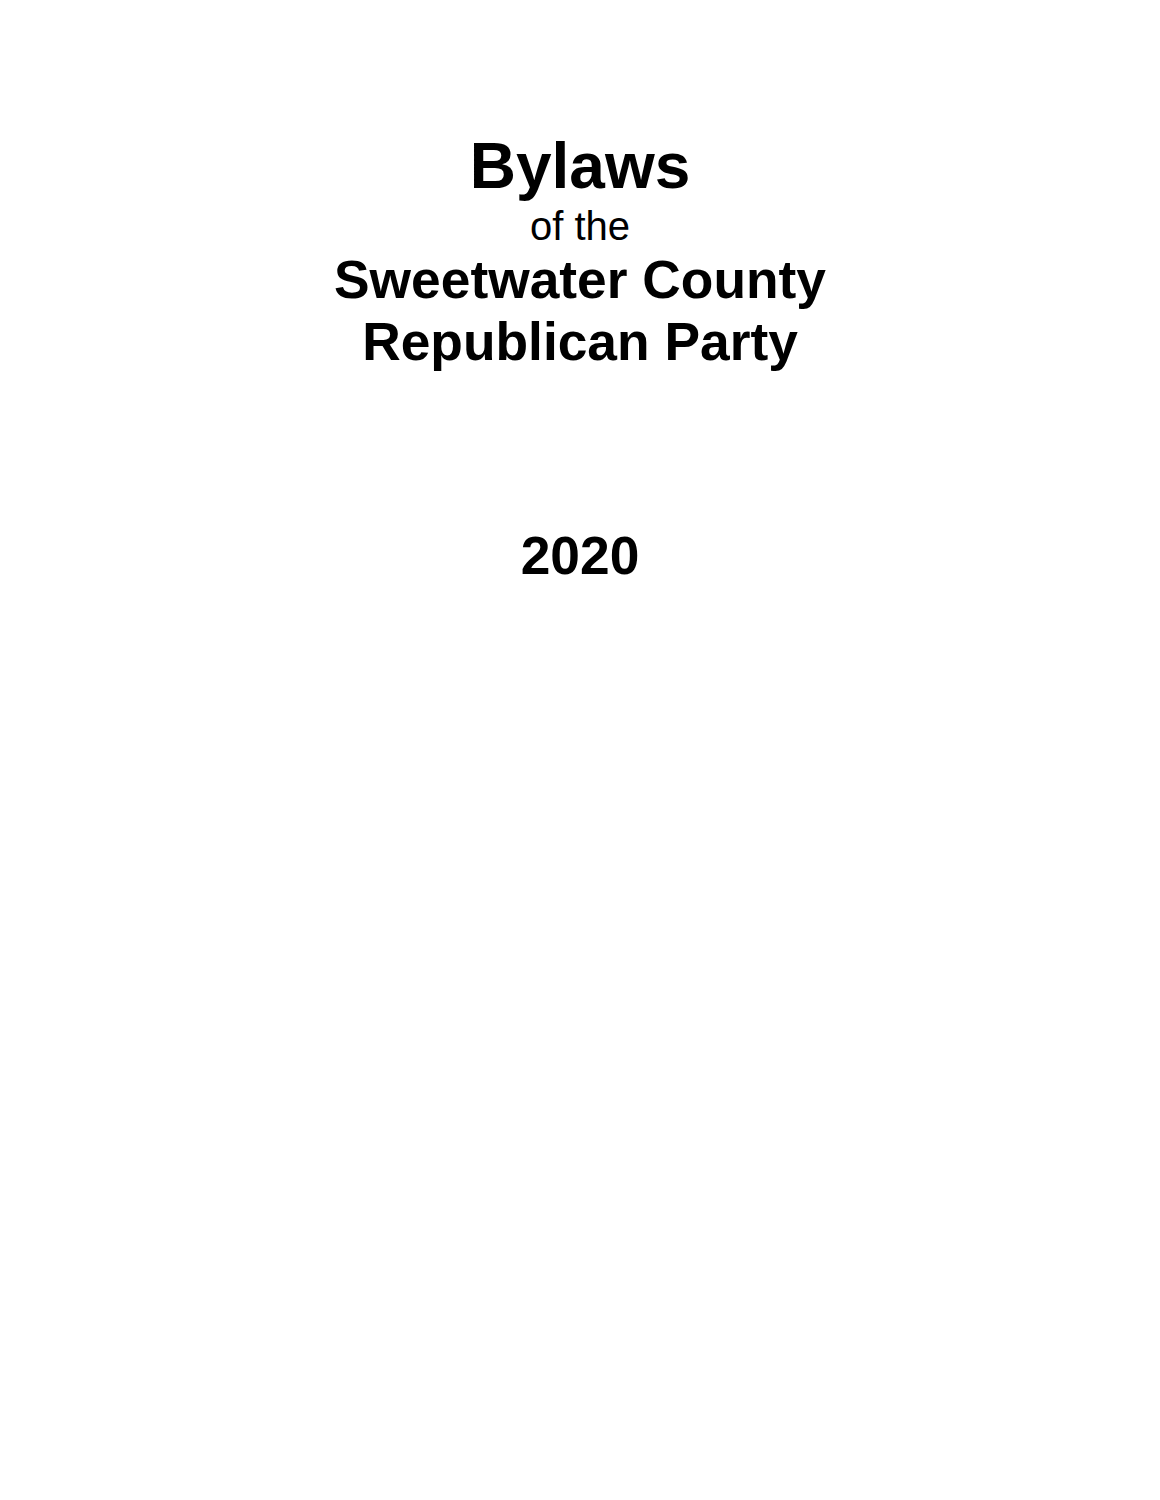Bylaws
of the
Sweetwater County
Republican Party
2020